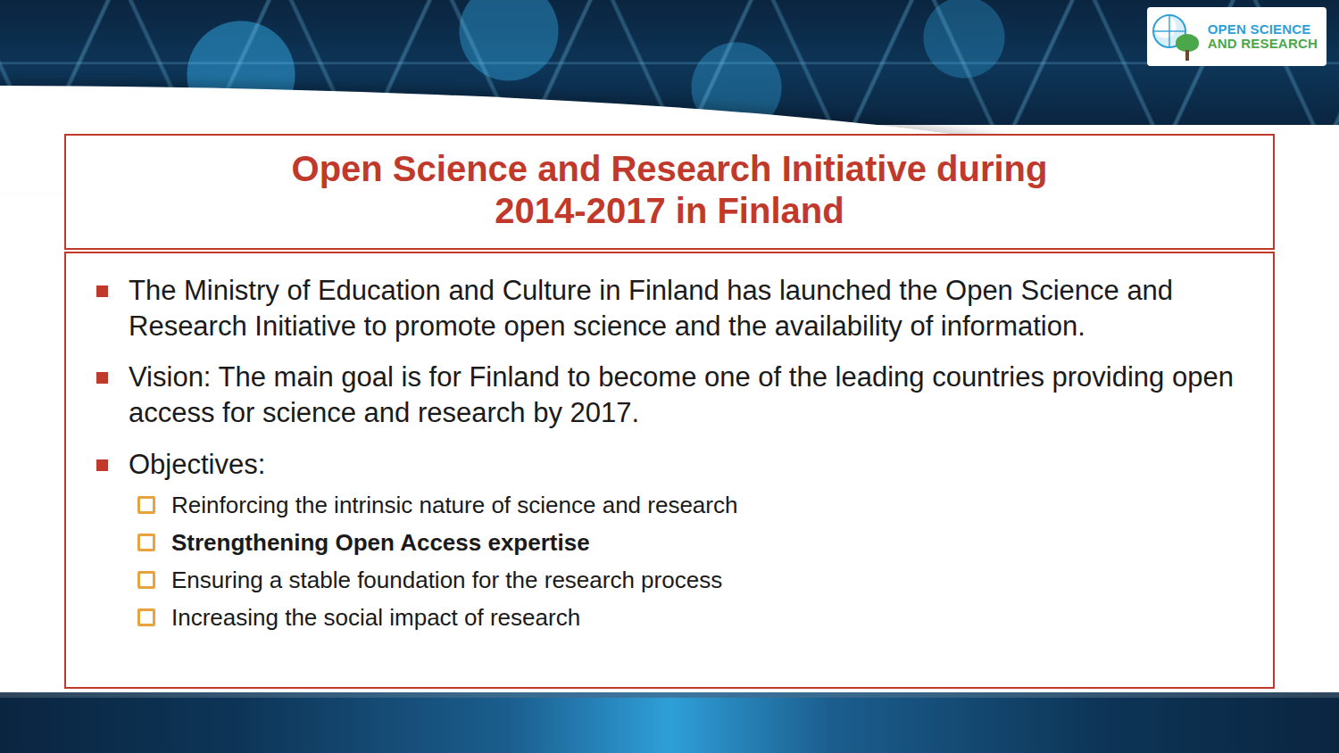OPEN SCIENCE
AND RESEARCH
Open Science and Research Initiative during
2014-2017 in Finland
The Ministry of Education and Culture in Finland has launched the Open Science and Research Initiative to promote open science and the availability of information.
Vision: The main goal is for Finland to become one of the leading countries providing open access for science and research by 2017.
Objectives:
Reinforcing the intrinsic nature of science and research
Strengthening Open Access expertise
Ensuring a stable foundation for the research process
Increasing the social impact of research